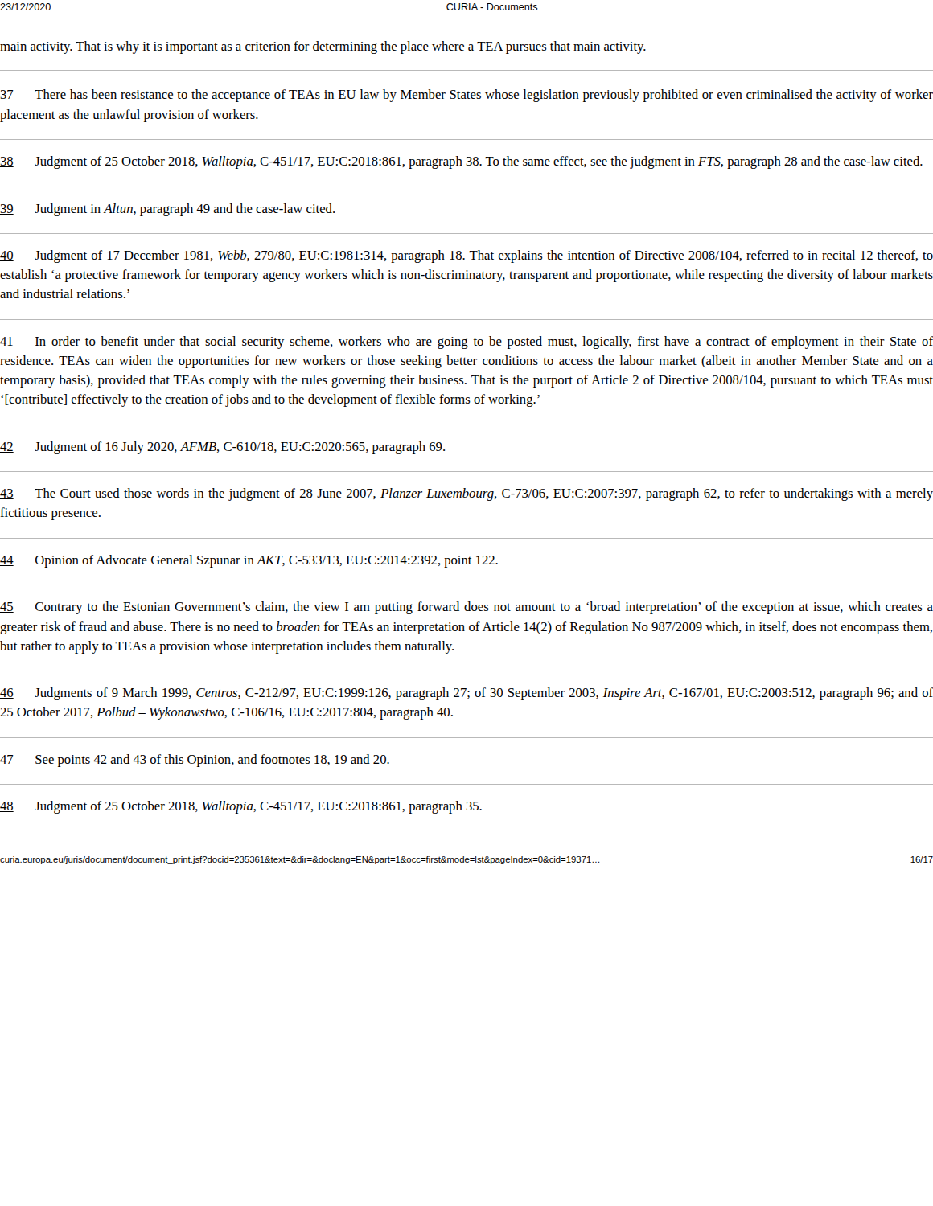23/12/2020
CURIA - Documents
main activity. That is why it is important as a criterion for determining the place where a TEA pursues that main activity.
37 There has been resistance to the acceptance of TEAs in EU law by Member States whose legislation previously prohibited or even criminalised the activity of worker placement as the unlawful provision of workers.
38 Judgment of 25 October 2018, Walltopia, C‑451/17, EU:C:2018:861, paragraph 38. To the same effect, see the judgment in FTS, paragraph 28 and the case-law cited.
39 Judgment in Altun, paragraph 49 and the case-law cited.
40 Judgment of 17 December 1981, Webb, 279/80, EU:C:1981:314, paragraph 18. That explains the intention of Directive 2008/104, referred to in recital 12 thereof, to establish ‘a protective framework for temporary agency workers which is non-discriminatory, transparent and proportionate, while respecting the diversity of labour markets and industrial relations.’
41 In order to benefit under that social security scheme, workers who are going to be posted must, logically, first have a contract of employment in their State of residence. TEAs can widen the opportunities for new workers or those seeking better conditions to access the labour market (albeit in another Member State and on a temporary basis), provided that TEAs comply with the rules governing their business. That is the purport of Article 2 of Directive 2008/104, pursuant to which TEAs must ‘[contribute] effectively to the creation of jobs and to the development of flexible forms of working.’
42 Judgment of 16 July 2020, AFMB, C‑610/18, EU:C:2020:565, paragraph 69.
43 The Court used those words in the judgment of 28 June 2007, Planzer Luxembourg, C‑73/06, EU:C:2007:397, paragraph 62, to refer to undertakings with a merely fictitious presence.
44 Opinion of Advocate General Szpunar in AKT, C‑533/13, EU:C:2014:2392, point 122.
45 Contrary to the Estonian Government’s claim, the view I am putting forward does not amount to a ‘broad interpretation’ of the exception at issue, which creates a greater risk of fraud and abuse. There is no need to broaden for TEAs an interpretation of Article 14(2) of Regulation No 987/2009 which, in itself, does not encompass them, but rather to apply to TEAs a provision whose interpretation includes them naturally.
46 Judgments of 9 March 1999, Centros, C‑212/97, EU:C:1999:126, paragraph 27; of 30 September 2003, Inspire Art, C‑167/01, EU:C:2003:512, paragraph 96; and of 25 October 2017, Polbud – Wykonawstwo, C‑106/16, EU:C:2017:804, paragraph 40.
47 See points 42 and 43 of this Opinion, and footnotes 18, 19 and 20.
48 Judgment of 25 October 2018, Walltopia, C‑451/17, EU:C:2018:861, paragraph 35.
curia.europa.eu/juris/document/document_print.jsf?docid=235361&text=&dir=&doclang=EN&part=1&occ=first&mode=lst&pageIndex=0&cid=19371…
16/17